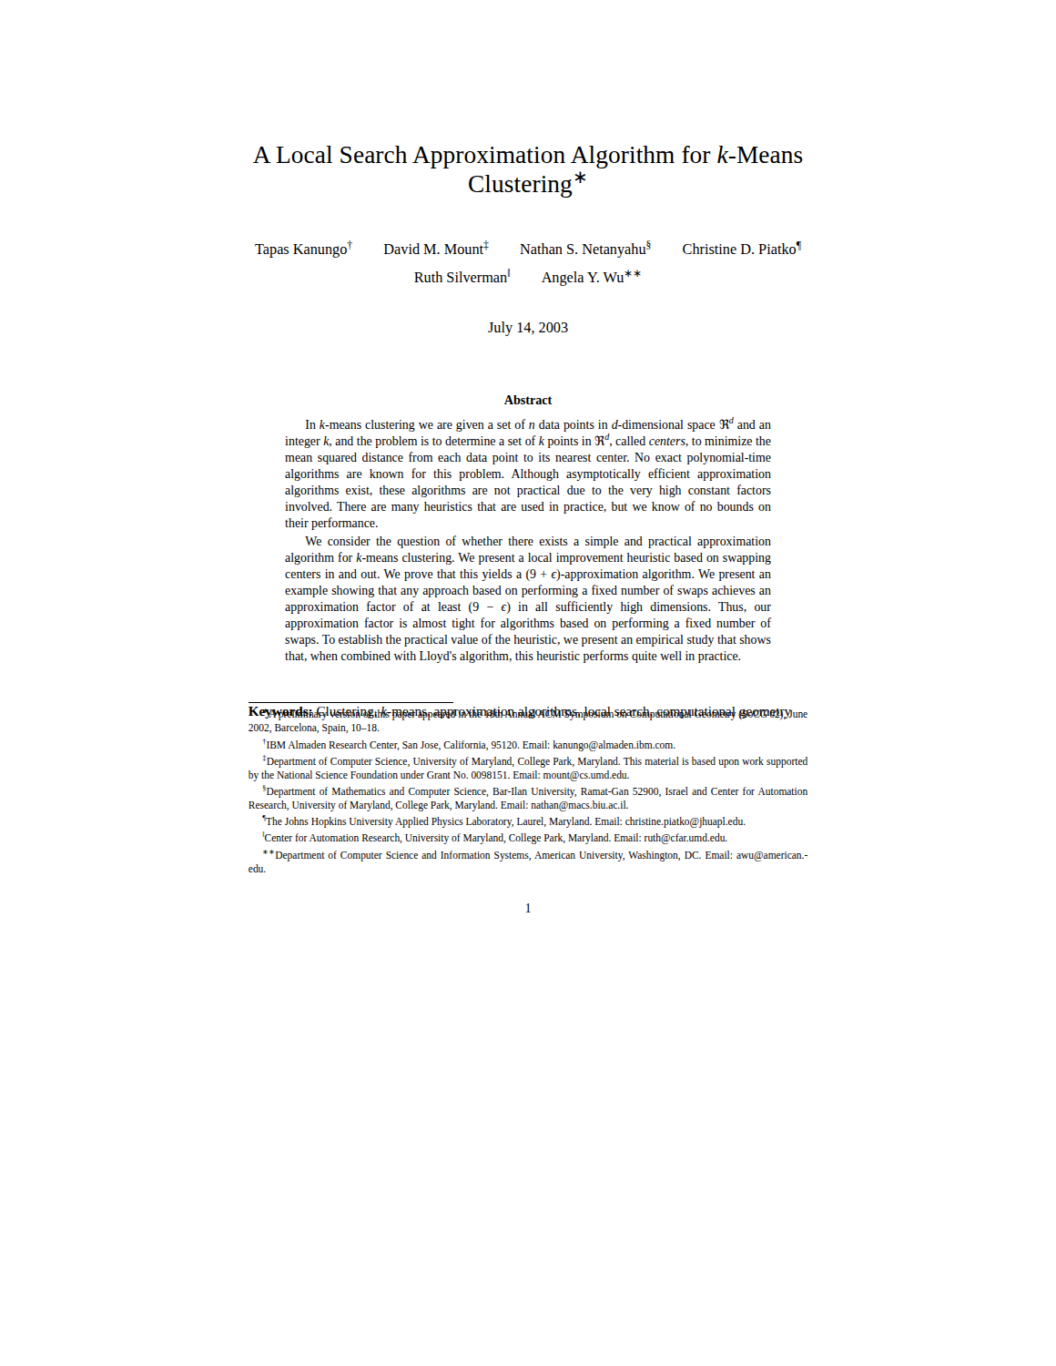A Local Search Approximation Algorithm for k-Means Clustering∗
Tapas Kanungo† David M. Mount‡ Nathan S. Netanyahu§ Christine D. Piatko¶ Ruth Silverman‖ Angela Y. Wu∗∗
July 14, 2003
Abstract
In k-means clustering we are given a set of n data points in d-dimensional space ℜd and an integer k, and the problem is to determine a set of k points in ℜd, called centers, to minimize the mean squared distance from each data point to its nearest center. No exact polynomial-time algorithms are known for this problem. Although asymptotically efficient approximation algorithms exist, these algorithms are not practical due to the very high constant factors involved. There are many heuristics that are used in practice, but we know of no bounds on their performance.
We consider the question of whether there exists a simple and practical approximation algorithm for k-means clustering. We present a local improvement heuristic based on swapping centers in and out. We prove that this yields a (9 + ϵ)-approximation algorithm. We present an example showing that any approach based on performing a fixed number of swaps achieves an approximation factor of at least (9 − ϵ) in all sufficiently high dimensions. Thus, our approximation factor is almost tight for algorithms based on performing a fixed number of swaps. To establish the practical value of the heuristic, we present an empirical study that shows that, when combined with Lloyd's algorithm, this heuristic performs quite well in practice.
Keywords: Clustering, k-means, approximation algorithms, local search, computational geometry
∗A preliminary version of this paper appeared in the 18th Annual ACM Symposium on Computational Geometry (SoCG'02), June 2002, Barcelona, Spain, 10–18.
†IBM Almaden Research Center, San Jose, California, 95120. Email: kanungo@almaden.ibm.com.
‡Department of Computer Science, University of Maryland, College Park, Maryland. This material is based upon work supported by the National Science Foundation under Grant No. 0098151. Email: mount@cs.umd.edu.
§Department of Mathematics and Computer Science, Bar-Ilan University, Ramat-Gan 52900, Israel and Center for Automation Research, University of Maryland, College Park, Maryland. Email: nathan@macs.biu.ac.il.
¶The Johns Hopkins University Applied Physics Laboratory, Laurel, Maryland. Email: christine.piatko@jhuapl.edu.
‖Center for Automation Research, University of Maryland, College Park, Maryland. Email: ruth@cfar.umd.edu.
∗∗Department of Computer Science and Information Systems, American University, Washington, DC. Email: awu@american.-edu.
1